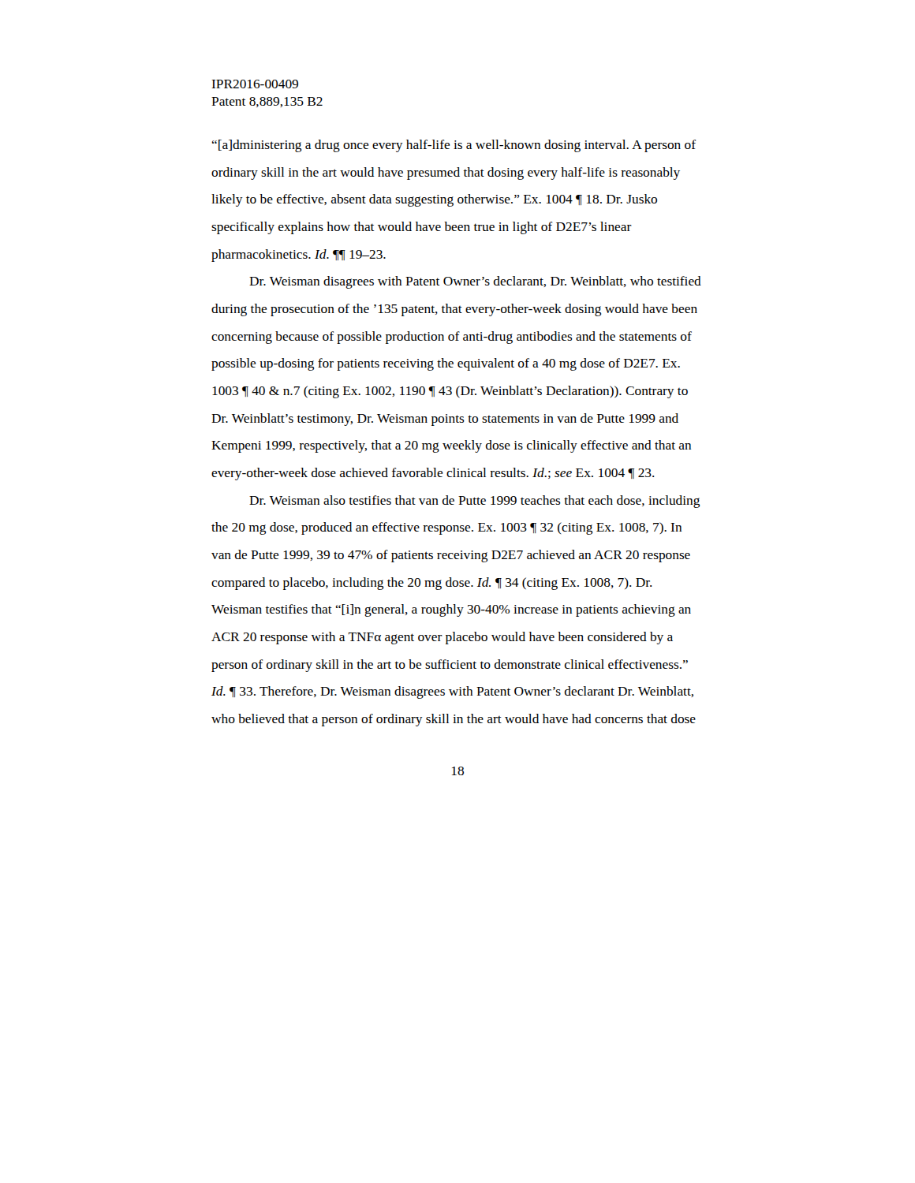IPR2016-00409
Patent 8,889,135 B2
“[a]dministering a drug once every half-life is a well-known dosing interval. A person of ordinary skill in the art would have presumed that dosing every half-life is reasonably likely to be effective, absent data suggesting otherwise.” Ex. 1004 ¶ 18. Dr. Jusko specifically explains how that would have been true in light of D2E7’s linear pharmacokinetics. Id. ¶¶ 19–23.
Dr. Weisman disagrees with Patent Owner’s declarant, Dr. Weinblatt, who testified during the prosecution of the ’135 patent, that every-other-week dosing would have been concerning because of possible production of anti-drug antibodies and the statements of possible up-dosing for patients receiving the equivalent of a 40 mg dose of D2E7. Ex. 1003 ¶ 40 & n.7 (citing Ex. 1002, 1190 ¶ 43 (Dr. Weinblatt’s Declaration)). Contrary to Dr. Weinblatt’s testimony, Dr. Weisman points to statements in van de Putte 1999 and Kempeni 1999, respectively, that a 20 mg weekly dose is clinically effective and that an every-other-week dose achieved favorable clinical results. Id.; see Ex. 1004 ¶ 23.
Dr. Weisman also testifies that van de Putte 1999 teaches that each dose, including the 20 mg dose, produced an effective response. Ex. 1003 ¶ 32 (citing Ex. 1008, 7). In van de Putte 1999, 39 to 47% of patients receiving D2E7 achieved an ACR 20 response compared to placebo, including the 20 mg dose. Id. ¶ 34 (citing Ex. 1008, 7). Dr. Weisman testifies that “[i]n general, a roughly 30-40% increase in patients achieving an ACR 20 response with a TNFα agent over placebo would have been considered by a person of ordinary skill in the art to be sufficient to demonstrate clinical effectiveness.” Id. ¶ 33. Therefore, Dr. Weisman disagrees with Patent Owner’s declarant Dr. Weinblatt, who believed that a person of ordinary skill in the art would have had concerns that dose
18